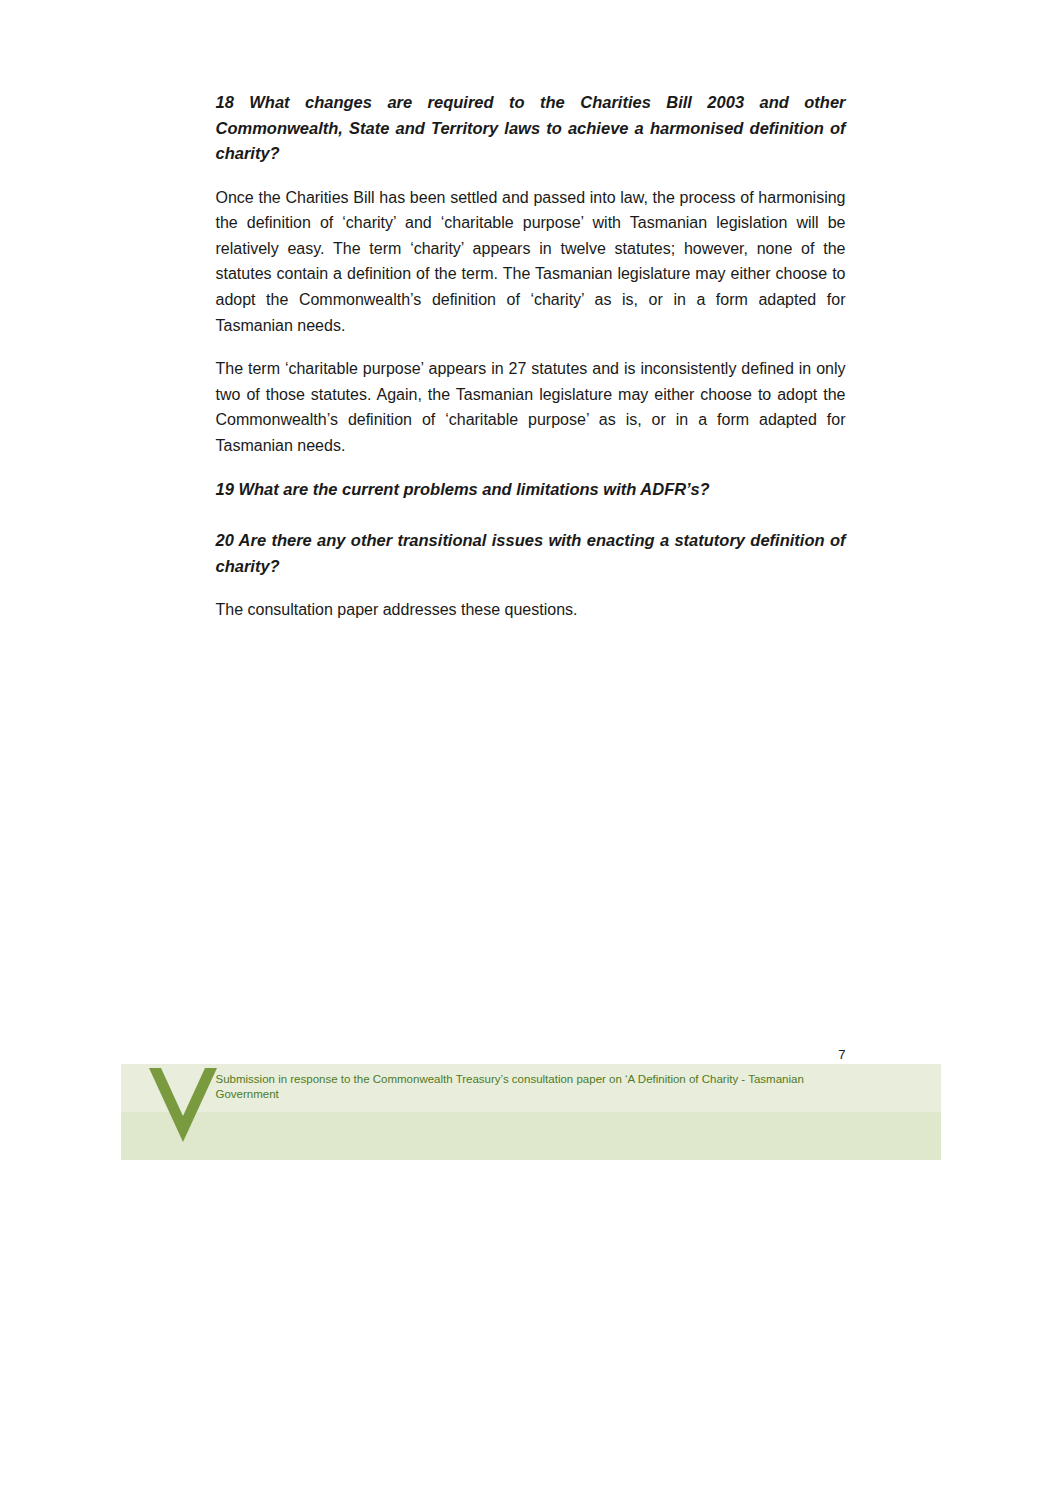18 What changes are required to the Charities Bill 2003 and other Commonwealth, State and Territory laws to achieve a harmonised definition of charity?
Once the Charities Bill has been settled and passed into law, the process of harmonising the definition of ‘charity’ and ‘charitable purpose’ with Tasmanian legislation will be relatively easy. The term ‘charity’ appears in twelve statutes; however, none of the statutes contain a definition of the term. The Tasmanian legislature may either choose to adopt the Commonwealth’s definition of ‘charity’ as is, or in a form adapted for Tasmanian needs.
The term ‘charitable purpose’ appears in 27 statutes and is inconsistently defined in only two of those statutes. Again, the Tasmanian legislature may either choose to adopt the Commonwealth’s definition of ‘charitable purpose’ as is, or in a form adapted for Tasmanian needs.
19 What are the current problems and limitations with ADFR’s?
20 Are there any other transitional issues with enacting a statutory definition of charity?
The consultation paper addresses these questions.
7
Submission in response to the Commonwealth Treasury’s consultation paper on ‘A Definition of Charity - Tasmanian Government